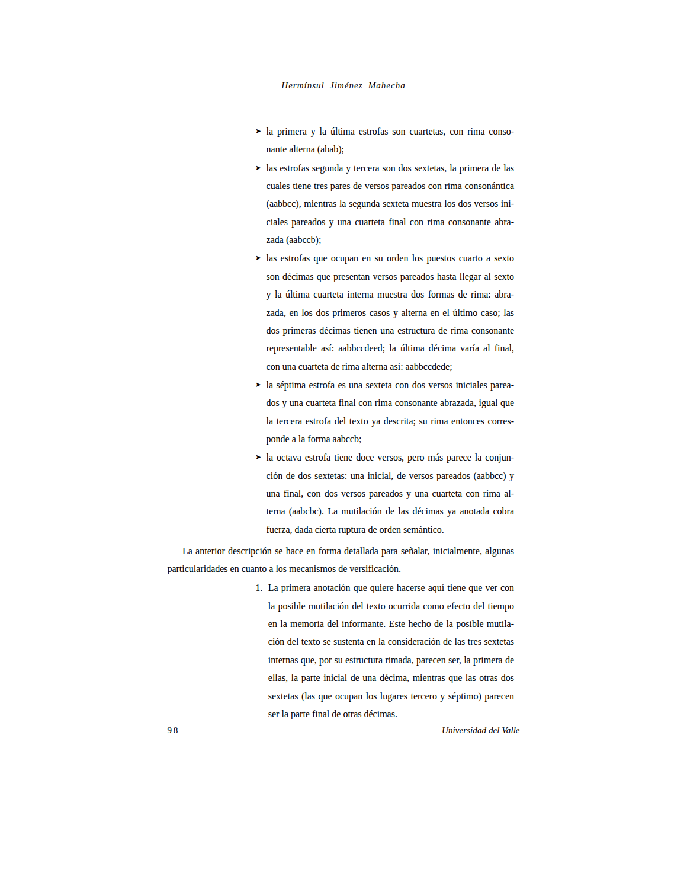Hermínsul Jiménez Mahecha
la primera y la última estrofas son cuartetas, con rima consonante alterna (abab);
las estrofas segunda y tercera son dos sextetas, la primera de las cuales tiene tres pares de versos pareados con rima consonántica (aabbcc), mientras la segunda sexteta muestra los dos versos iniciales pareados y una cuarteta final con rima consonante abrazada (aabccb);
las estrofas que ocupan en su orden los puestos cuarto a sexto son décimas que presentan versos pareados hasta llegar al sexto y la última cuarteta interna muestra dos formas de rima: abrazada, en los dos primeros casos y alterna en el último caso; las dos primeras décimas tienen una estructura de rima consonante representable así: aabbccdeed; la última décima varía al final, con una cuarteta de rima alterna así: aabbccdede;
la séptima estrofa es una sexteta con dos versos iniciales pareados y una cuarteta final con rima consonante abrazada, igual que la tercera estrofa del texto ya descrita; su rima entonces corresponde a la forma aabccb;
la octava estrofa tiene doce versos, pero más parece la conjunción de dos sextetas: una inicial, de versos pareados (aabbcc) y una final, con dos versos pareados y una cuarteta con rima alterna (aabcbc). La mutilación de las décimas ya anotada cobra fuerza, dada cierta ruptura de orden semántico.
La anterior descripción se hace en forma detallada para señalar, inicialmente, algunas particularidades en cuanto a los mecanismos de versificación.
La primera anotación que quiere hacerse aquí tiene que ver con la posible mutilación del texto ocurrida como efecto del tiempo en la memoria del informante. Este hecho de la posible mutilación del texto se sustenta en la consideración de las tres sextetas internas que, por su estructura rimada, parecen ser, la primera de ellas, la parte inicial de una décima, mientras que las otras dos sextetas (las que ocupan los lugares tercero y séptimo) parecen ser la parte final de otras décimas.
98 Universidad del Valle